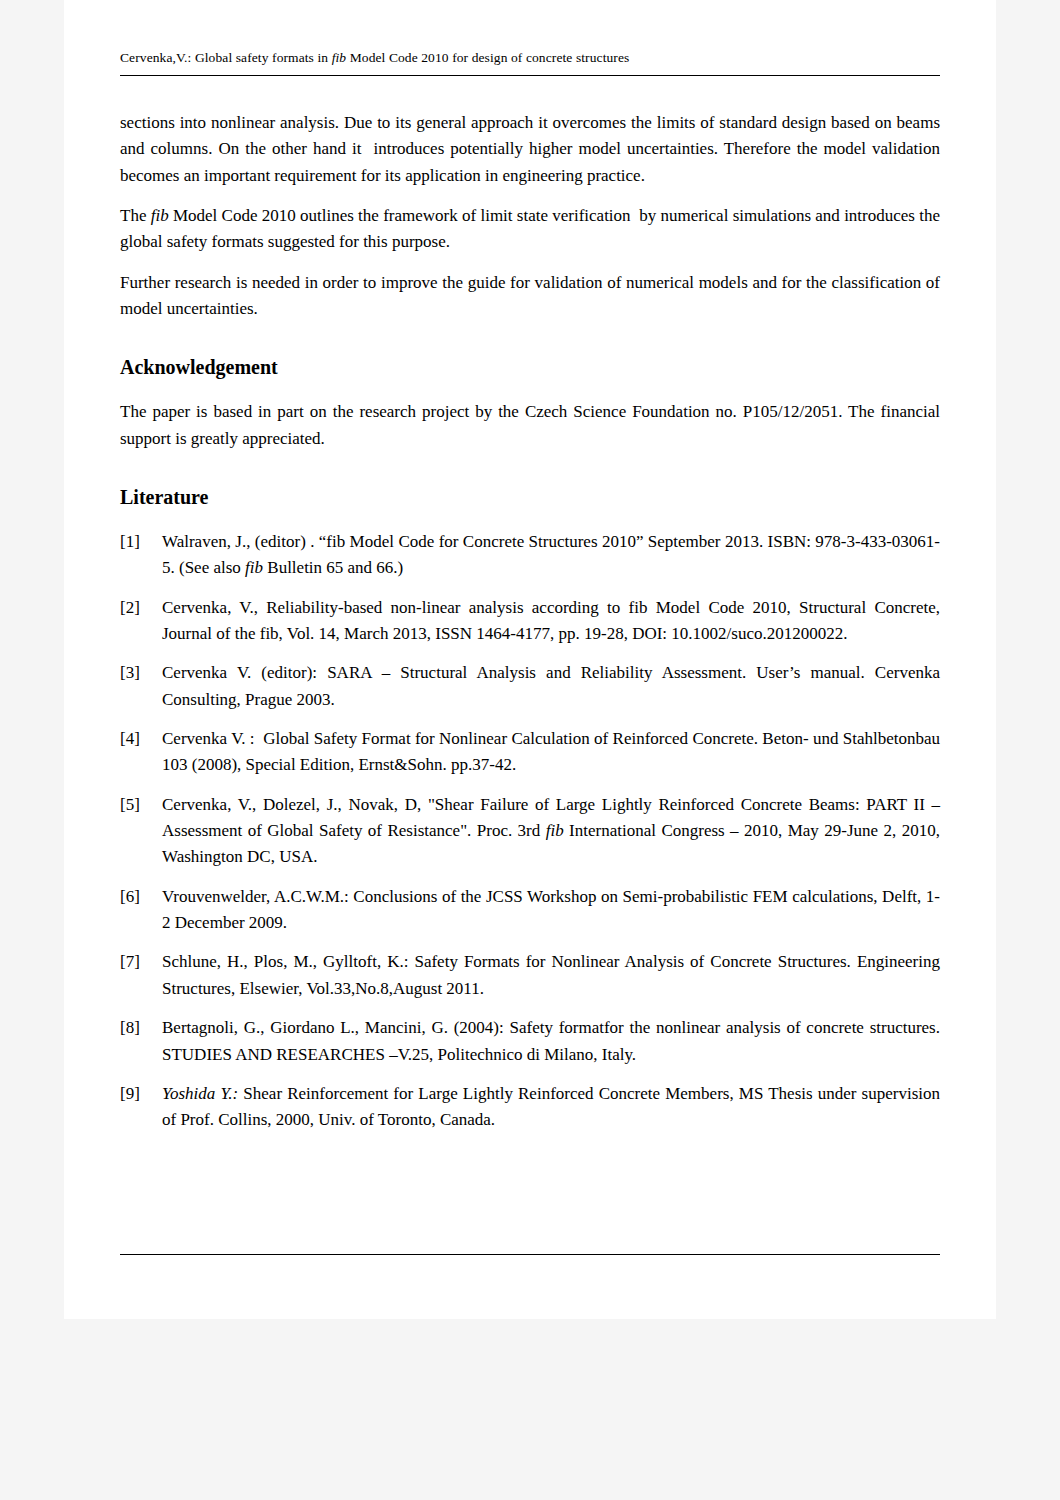Cervenka,V.: Global safety formats in fib Model Code 2010 for design of concrete structures
sections into nonlinear analysis. Due to its general approach it overcomes the limits of standard design based on beams and columns. On the other hand it introduces potentially higher model uncertainties. Therefore the model validation becomes an important requirement for its application in engineering practice.
The fib Model Code 2010 outlines the framework of limit state verification by numerical simulations and introduces the global safety formats suggested for this purpose.
Further research is needed in order to improve the guide for validation of numerical models and for the classification of model uncertainties.
Acknowledgement
The paper is based in part on the research project by the Czech Science Foundation no. P105/12/2051. The financial support is greatly appreciated.
Literature
[1] Walraven, J., (editor) . “fib Model Code for Concrete Structures 2010” September 2013. ISBN: 978-3-433-03061-5. (See also fib Bulletin 65 and 66.)
[2] Cervenka, V., Reliability-based non-linear analysis according to fib Model Code 2010, Structural Concrete, Journal of the fib, Vol. 14, March 2013, ISSN 1464-4177, pp. 19-28, DOI: 10.1002/suco.201200022.
[3] Cervenka V. (editor): SARA – Structural Analysis and Reliability Assessment. User’s manual. Cervenka Consulting, Prague 2003.
[4] Cervenka V. : Global Safety Format for Nonlinear Calculation of Reinforced Concrete. Beton- und Stahlbetonbau 103 (2008), Special Edition, Ernst&Sohn. pp.37-42.
[5] Cervenka, V., Dolezel, J., Novak, D, "Shear Failure of Large Lightly Reinforced Concrete Beams: PART II – Assessment of Global Safety of Resistance". Proc. 3rd fib International Congress – 2010, May 29-June 2, 2010, Washington DC, USA.
[6] Vrouvenwelder, A.C.W.M.: Conclusions of the JCSS Workshop on Semi-probabilistic FEM calculations, Delft, 1-2 December 2009.
[7] Schlune, H., Plos, M., Gylltoft, K.: Safety Formats for Nonlinear Analysis of Concrete Structures. Engineering Structures, Elsewier, Vol.33,No.8,August 2011.
[8] Bertagnoli, G., Giordano L., Mancini, G. (2004): Safety formatfor the nonlinear analysis of concrete structures. STUDIES AND RESEARCHES –V.25, Politechnico di Milano, Italy.
[9] Yoshida Y.: Shear Reinforcement for Large Lightly Reinforced Concrete Members, MS Thesis under supervision of Prof. Collins, 2000, Univ. of Toronto, Canada.